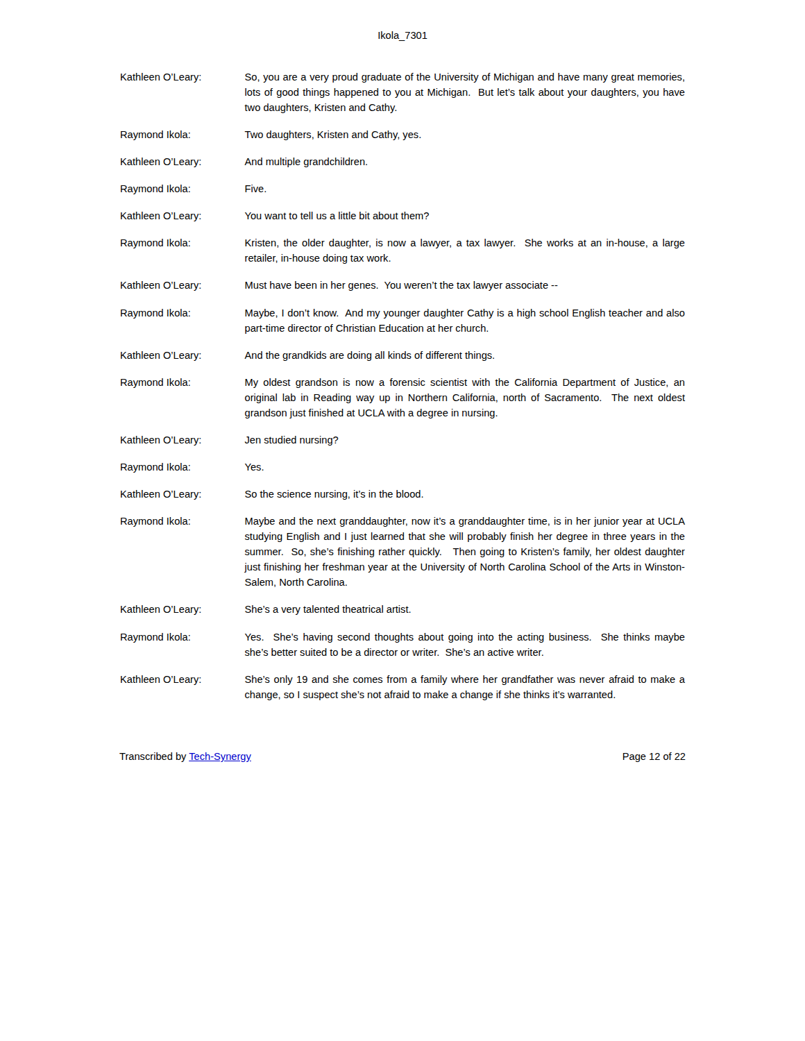Ikola_7301
| Kathleen O’Leary: | So, you are a very proud graduate of the University of Michigan and have many great memories, lots of good things happened to you at Michigan. But let’s talk about your daughters, you have two daughters, Kristen and Cathy. |
| Raymond Ikola: | Two daughters, Kristen and Cathy, yes. |
| Kathleen O’Leary: | And multiple grandchildren. |
| Raymond Ikola: | Five. |
| Kathleen O’Leary: | You want to tell us a little bit about them? |
| Raymond Ikola: | Kristen, the older daughter, is now a lawyer, a tax lawyer. She works at an in-house, a large retailer, in-house doing tax work. |
| Kathleen O’Leary: | Must have been in her genes. You weren’t the tax lawyer associate -- |
| Raymond Ikola: | Maybe, I don’t know. And my younger daughter Cathy is a high school English teacher and also part-time director of Christian Education at her church. |
| Kathleen O’Leary: | And the grandkids are doing all kinds of different things. |
| Raymond Ikola: | My oldest grandson is now a forensic scientist with the California Department of Justice, an original lab in Reading way up in Northern California, north of Sacramento. The next oldest grandson just finished at UCLA with a degree in nursing. |
| Kathleen O’Leary: | Jen studied nursing? |
| Raymond Ikola: | Yes. |
| Kathleen O’Leary: | So the science nursing, it’s in the blood. |
| Raymond Ikola: | Maybe and the next granddaughter, now it’s a granddaughter time, is in her junior year at UCLA studying English and I just learned that she will probably finish her degree in three years in the summer. So, she’s finishing rather quickly. Then going to Kristen’s family, her oldest daughter just finishing her freshman year at the University of North Carolina School of the Arts in Winston-Salem, North Carolina. |
| Kathleen O’Leary: | She’s a very talented theatrical artist. |
| Raymond Ikola: | Yes. She’s having second thoughts about going into the acting business. She thinks maybe she’s better suited to be a director or writer. She’s an active writer. |
| Kathleen O’Leary: | She’s only 19 and she comes from a family where her grandfather was never afraid to make a change, so I suspect she’s not afraid to make a change if she thinks it’s warranted. |
Transcribed by Tech-Synergy Page 12 of 22